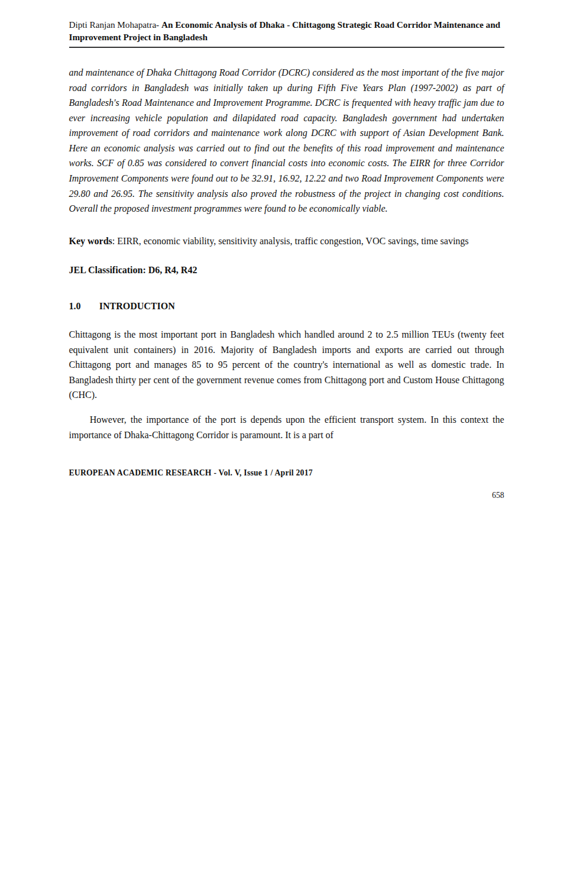Dipti Ranjan Mohapatra- An Economic Analysis of Dhaka - Chittagong Strategic Road Corridor Maintenance and Improvement Project in Bangladesh
and maintenance of Dhaka Chittagong Road Corridor (DCRC) considered as the most important of the five major road corridors in Bangladesh was initially taken up during Fifth Five Years Plan (1997-2002) as part of Bangladesh's Road Maintenance and Improvement Programme. DCRC is frequented with heavy traffic jam due to ever increasing vehicle population and dilapidated road capacity. Bangladesh government had undertaken improvement of road corridors and maintenance work along DCRC with support of Asian Development Bank. Here an economic analysis was carried out to find out the benefits of this road improvement and maintenance works. SCF of 0.85 was considered to convert financial costs into economic costs. The EIRR for three Corridor Improvement Components were found out to be 32.91, 16.92, 12.22 and two Road Improvement Components were 29.80 and 26.95. The sensitivity analysis also proved the robustness of the project in changing cost conditions. Overall the proposed investment programmes were found to be economically viable.
Key words: EIRR, economic viability, sensitivity analysis, traffic congestion, VOC savings, time savings
JEL Classification: D6, R4, R42
1.0 INTRODUCTION
Chittagong is the most important port in Bangladesh which handled around 2 to 2.5 million TEUs (twenty feet equivalent unit containers) in 2016. Majority of Bangladesh imports and exports are carried out through Chittagong port and manages 85 to 95 percent of the country's international as well as domestic trade. In Bangladesh thirty per cent of the government revenue comes from Chittagong port and Custom House Chittagong (CHC).
However, the importance of the port is depends upon the efficient transport system. In this context the importance of Dhaka-Chittagong Corridor is paramount. It is a part of
EUROPEAN ACADEMIC RESEARCH - Vol. V, Issue 1 / April 2017
658